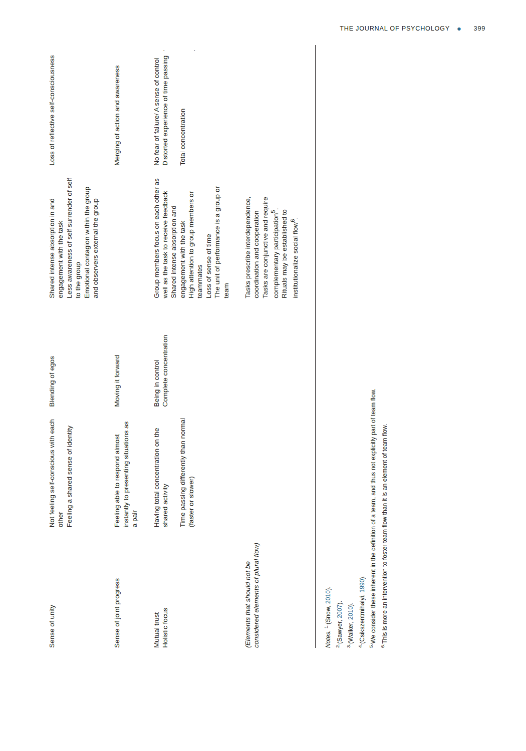THE JOURNAL OF PSYCHOLOGY ●399
. .
| Sense of unity | Not feeling self-conscious with each other Feeling a shared sense of identity | Blending of egos | Shared intense absorption in and engagement with the task Less awareness of self surrender of self to the group Emotional contagion within the group and observers external the group | Loss of reflective self-consciousness |
| Sense of joint progress | Feeling able to respond almost instantly to presenting situations as a pair | Moving it forward | | Merging of action and awareness |
| Mutual trust Holistic focus | Having total concentration on the shared activity Time passing differently than normal (faster or slower) | Being in control Complete concentration | Group members focus on each other as well as the task to receive feedback Shared intense absorption and engagement with the task High attention to group members or teammates Loss of sense of time The unit of performance is a group or team | No fear of failure/ A sense of control Distorted experience of time passing Total concentration |
| (Elements that should not be considered elements of plural flow) | | | Tasks prescribe interdependence, coordination and cooperation Tasks are conjunctive and require complementary participation 5 . Rituals may be established to institutionalize social flow 6 . | |
Notes. 1.(Snow, 2010).
2.(Sawyer, 2007).
3.(Walker, 2010).
4.(Csikszentmihalyi, 1990).
5.We consider these inherent in the definition of a team, and thus not explicitly part of team flow.
6.This is more an intervention to foster team flow than it is an element of team flow.